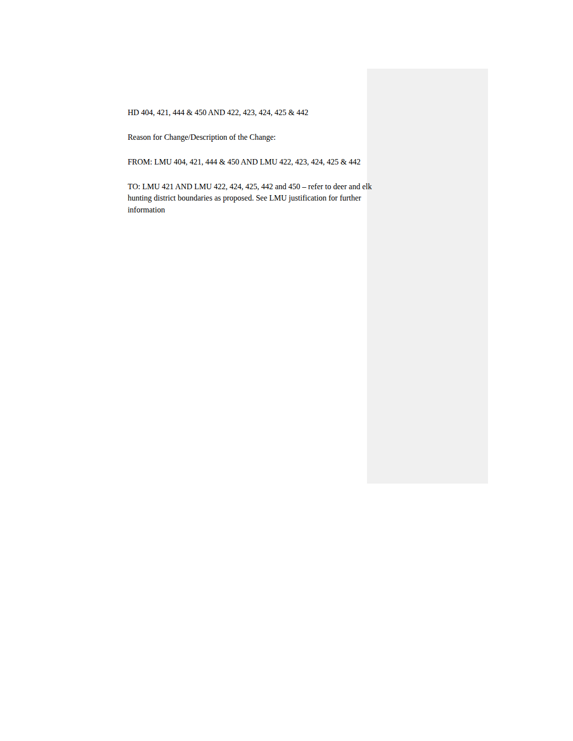HD 404, 421, 444 & 450 AND 422, 423, 424, 425 & 442
Reason for Change/Description of the Change:
FROM: LMU 404, 421, 444 & 450 AND LMU 422, 423, 424, 425 & 442
TO: LMU 421 AND LMU 422, 424, 425, 442 and 450 – refer to deer and elk hunting district boundaries as proposed. See LMU justification for further information